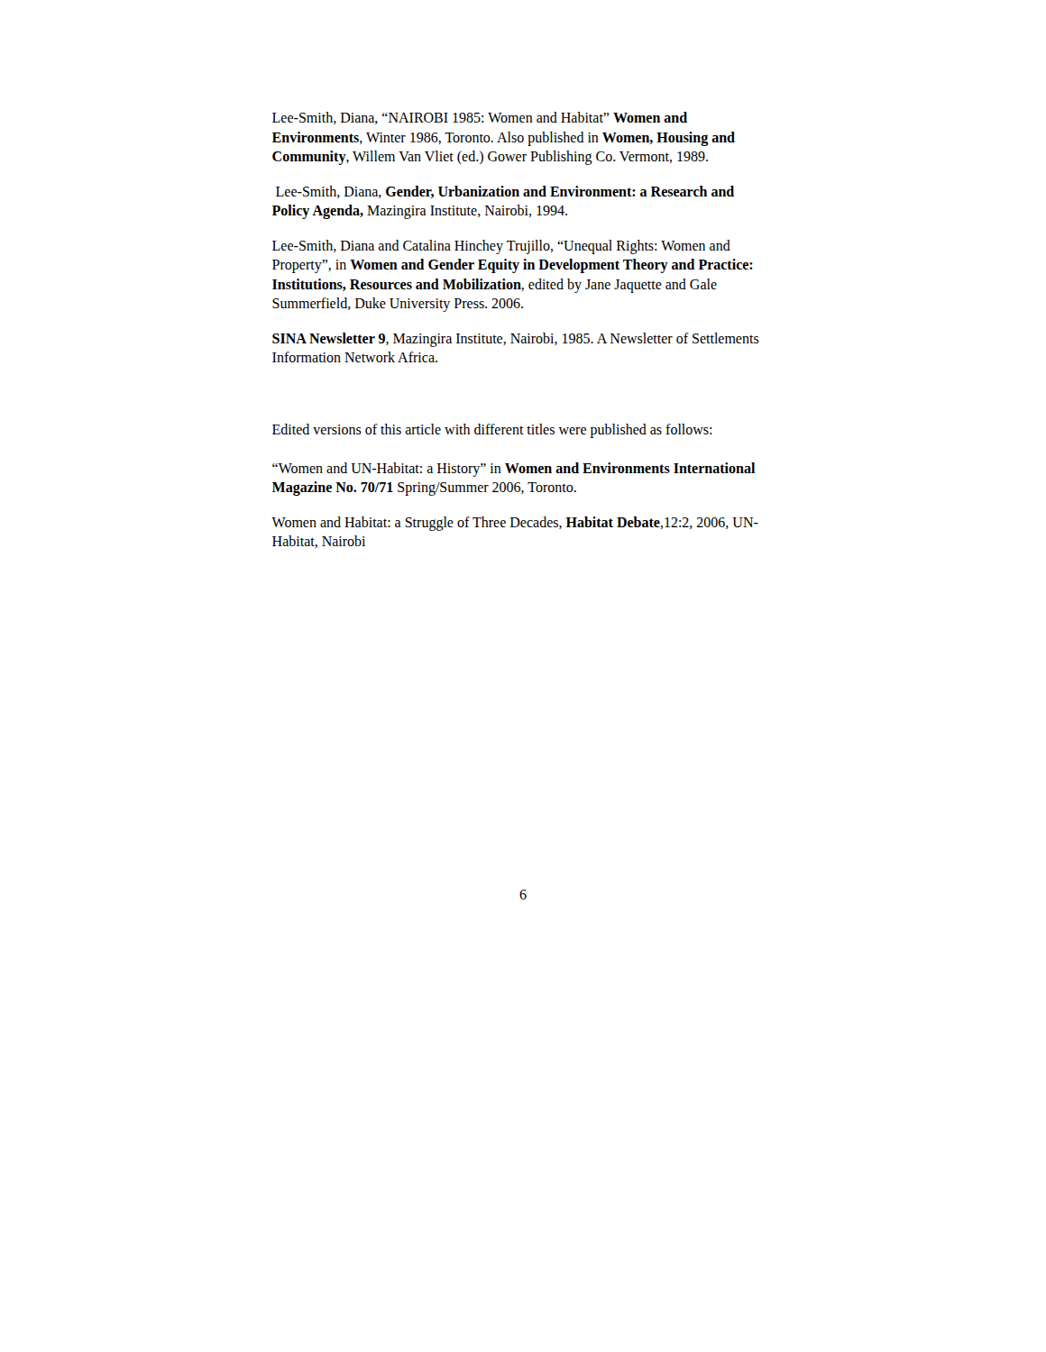Lee-Smith, Diana, “NAIROBI 1985: Women and Habitat” Women and Environments, Winter 1986, Toronto. Also published in Women, Housing and Community, Willem Van Vliet (ed.) Gower Publishing Co. Vermont, 1989.
Lee-Smith, Diana, Gender, Urbanization and Environment: a Research and Policy Agenda, Mazingira Institute, Nairobi, 1994.
Lee-Smith, Diana and Catalina Hinchey Trujillo, “Unequal Rights: Women and Property”, in Women and Gender Equity in Development Theory and Practice: Institutions, Resources and Mobilization, edited by Jane Jaquette and Gale Summerfield, Duke University Press. 2006.
SINA Newsletter 9, Mazingira Institute, Nairobi, 1985. A Newsletter of Settlements Information Network Africa.
Edited versions of this article with different titles were published as follows:
“Women and UN-Habitat: a History” in Women and Environments International Magazine No. 70/71 Spring/Summer 2006, Toronto.
Women and Habitat: a Struggle of Three Decades, Habitat Debate,12:2, 2006, UN-Habitat, Nairobi
6